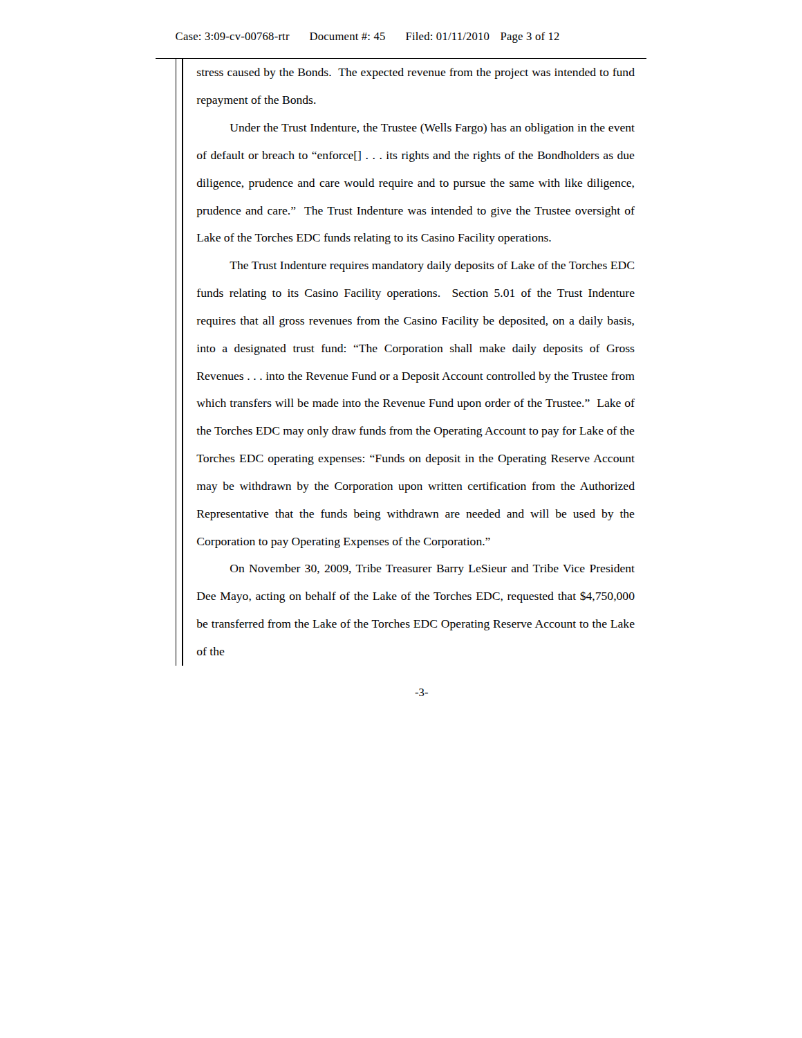Case: 3:09-cv-00768-rtr Document #: 45 Filed: 01/11/2010 Page 3 of 12
stress caused by the Bonds. The expected revenue from the project was intended to fund repayment of the Bonds.
Under the Trust Indenture, the Trustee (Wells Fargo) has an obligation in the event of default or breach to “enforce[] . . . its rights and the rights of the Bondholders as due diligence, prudence and care would require and to pursue the same with like diligence, prudence and care.” The Trust Indenture was intended to give the Trustee oversight of Lake of the Torches EDC funds relating to its Casino Facility operations.
The Trust Indenture requires mandatory daily deposits of Lake of the Torches EDC funds relating to its Casino Facility operations. Section 5.01 of the Trust Indenture requires that all gross revenues from the Casino Facility be deposited, on a daily basis, into a designated trust fund: “The Corporation shall make daily deposits of Gross Revenues . . . into the Revenue Fund or a Deposit Account controlled by the Trustee from which transfers will be made into the Revenue Fund upon order of the Trustee.” Lake of the Torches EDC may only draw funds from the Operating Account to pay for Lake of the Torches EDC operating expenses: “Funds on deposit in the Operating Reserve Account may be withdrawn by the Corporation upon written certification from the Authorized Representative that the funds being withdrawn are needed and will be used by the Corporation to pay Operating Expenses of the Corporation.”
On November 30, 2009, Tribe Treasurer Barry LeSieur and Tribe Vice President Dee Mayo, acting on behalf of the Lake of the Torches EDC, requested that $4,750,000 be transferred from the Lake of the Torches EDC Operating Reserve Account to the Lake of the
-3-